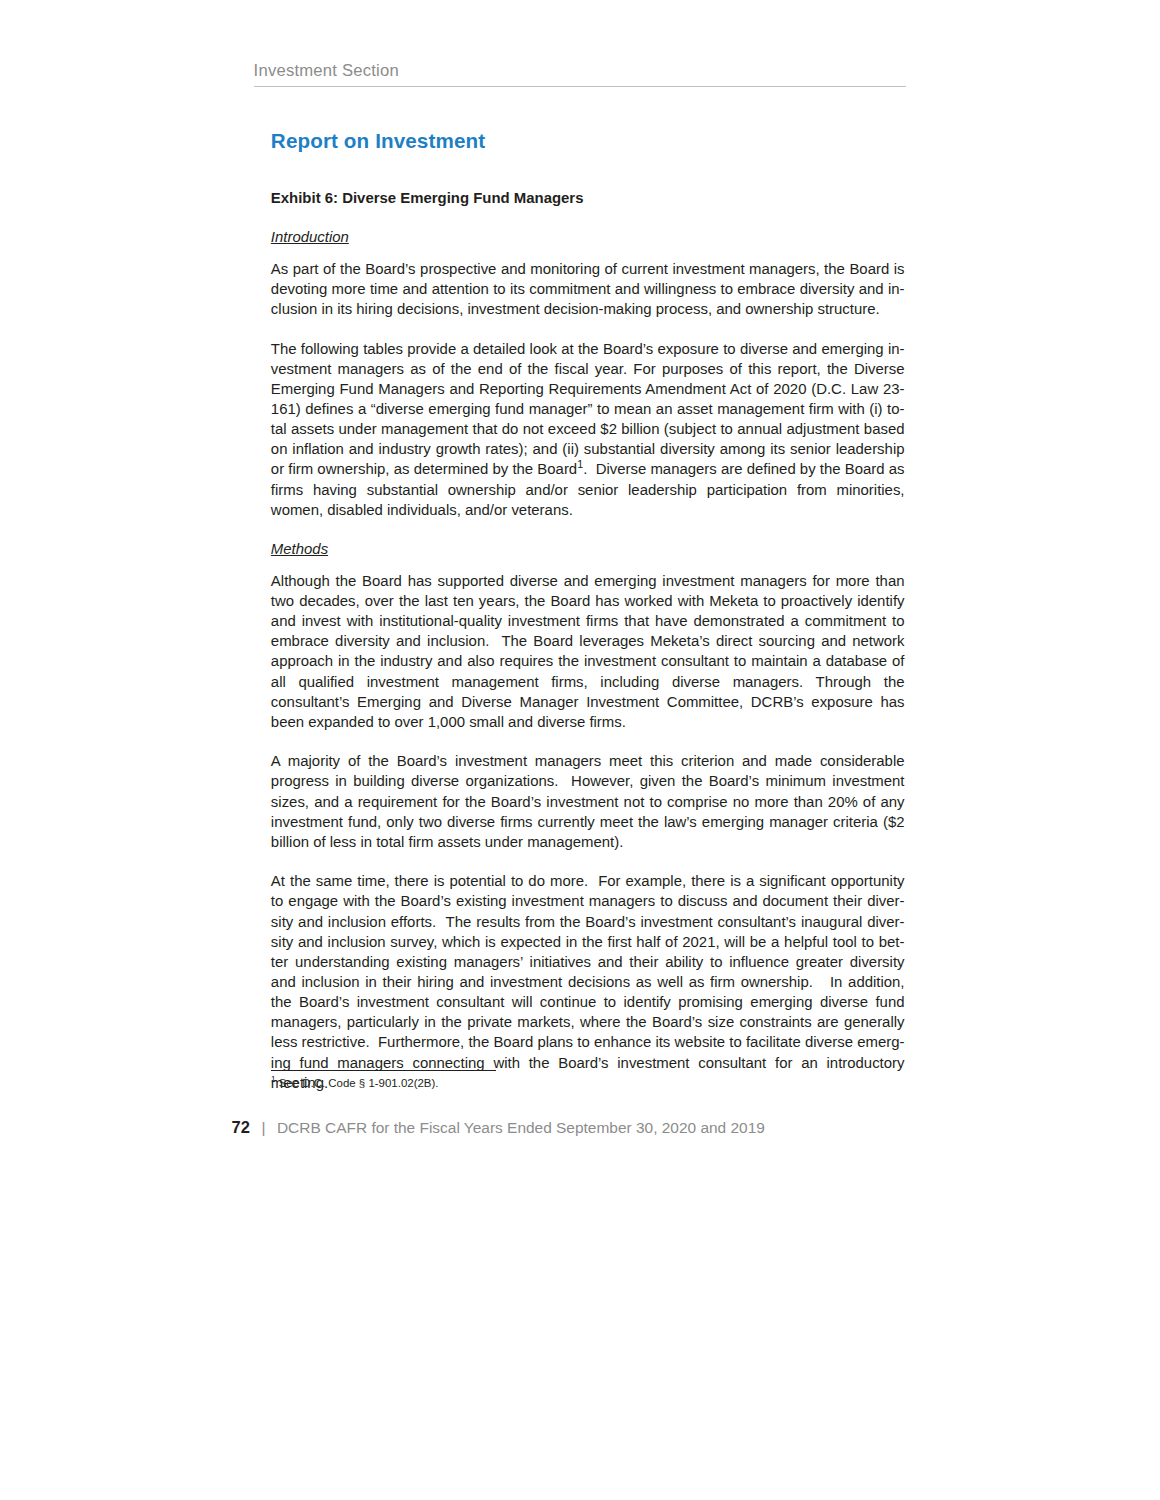Investment Section
Report on Investment
Exhibit 6: Diverse Emerging Fund Managers
Introduction
As part of the Board’s prospective and monitoring of current investment managers, the Board is devoting more time and attention to its commitment and willingness to embrace diversity and inclusion in its hiring decisions, investment decision-making process, and ownership structure.
The following tables provide a detailed look at the Board’s exposure to diverse and emerging investment managers as of the end of the fiscal year. For purposes of this report, the Diverse Emerging Fund Managers and Reporting Requirements Amendment Act of 2020 (D.C. Law 23-161) defines a “diverse emerging fund manager” to mean an asset management firm with (i) total assets under management that do not exceed $2 billion (subject to annual adjustment based on inflation and industry growth rates); and (ii) substantial diversity among its senior leadership or firm ownership, as determined by the Board1. Diverse managers are defined by the Board as firms having substantial ownership and/or senior leadership participation from minorities, women, disabled individuals, and/or veterans.
Methods
Although the Board has supported diverse and emerging investment managers for more than two decades, over the last ten years, the Board has worked with Meketa to proactively identify and invest with institutional-quality investment firms that have demonstrated a commitment to embrace diversity and inclusion. The Board leverages Meketa’s direct sourcing and network approach in the industry and also requires the investment consultant to maintain a database of all qualified investment management firms, including diverse managers. Through the consultant’s Emerging and Diverse Manager Investment Committee, DCRB’s exposure has been expanded to over 1,000 small and diverse firms.
A majority of the Board’s investment managers meet this criterion and made considerable progress in building diverse organizations. However, given the Board’s minimum investment sizes, and a requirement for the Board’s investment not to comprise no more than 20% of any investment fund, only two diverse firms currently meet the law’s emerging manager criteria ($2 billion of less in total firm assets under management).
At the same time, there is potential to do more. For example, there is a significant opportunity to engage with the Board’s existing investment managers to discuss and document their diversity and inclusion efforts. The results from the Board’s investment consultant’s inaugural diversity and inclusion survey, which is expected in the first half of 2021, will be a helpful tool to better understanding existing managers’ initiatives and their ability to influence greater diversity and inclusion in their hiring and investment decisions as well as firm ownership. In addition, the Board’s investment consultant will continue to identify promising emerging diverse fund managers, particularly in the private markets, where the Board’s size constraints are generally less restrictive. Furthermore, the Board plans to enhance its website to facilitate diverse emerging fund managers connecting with the Board’s investment consultant for an introductory meeting.
1 See D.C. Code § 1-901.02(2B).
72 | DCRB CAFR for the Fiscal Years Ended September 30, 2020 and 2019